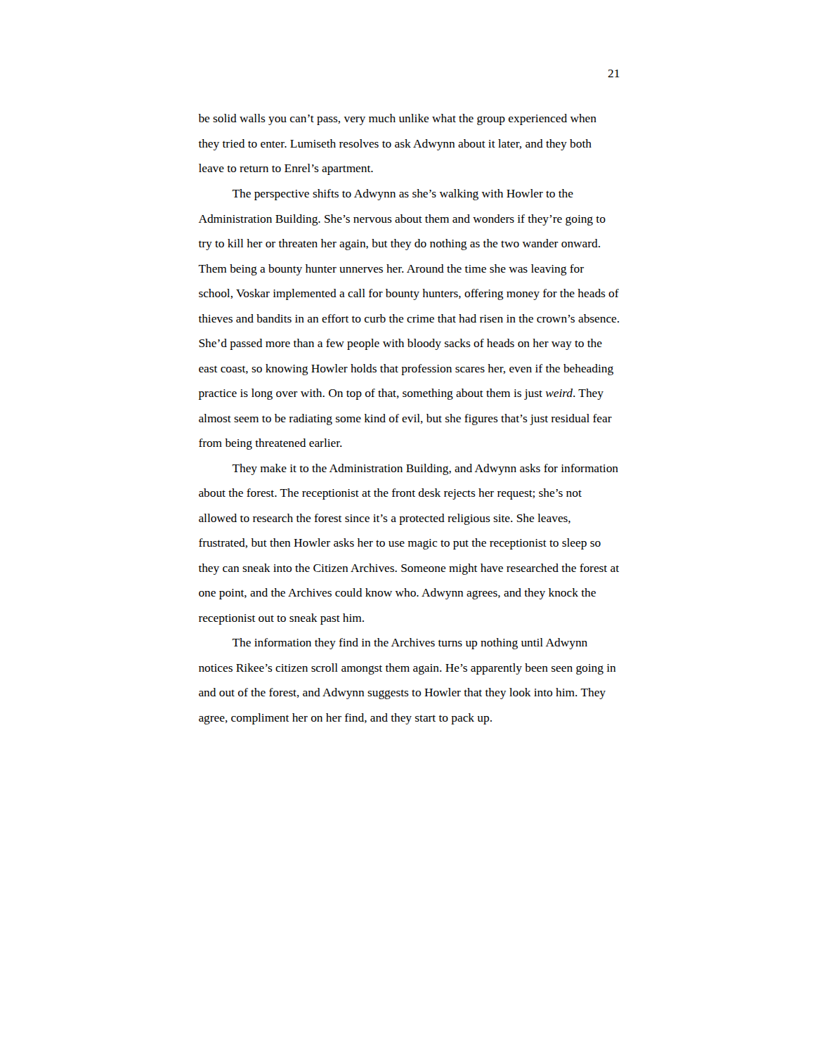21
be solid walls you can’t pass, very much unlike what the group experienced when they tried to enter. Lumiseth resolves to ask Adwynn about it later, and they both leave to return to Enrel’s apartment.
The perspective shifts to Adwynn as she’s walking with Howler to the Administration Building. She’s nervous about them and wonders if they’re going to try to kill her or threaten her again, but they do nothing as the two wander onward. Them being a bounty hunter unnerves her. Around the time she was leaving for school, Voskar implemented a call for bounty hunters, offering money for the heads of thieves and bandits in an effort to curb the crime that had risen in the crown’s absence. She’d passed more than a few people with bloody sacks of heads on her way to the east coast, so knowing Howler holds that profession scares her, even if the beheading practice is long over with. On top of that, something about them is just weird. They almost seem to be radiating some kind of evil, but she figures that’s just residual fear from being threatened earlier.
They make it to the Administration Building, and Adwynn asks for information about the forest. The receptionist at the front desk rejects her request; she’s not allowed to research the forest since it’s a protected religious site. She leaves, frustrated, but then Howler asks her to use magic to put the receptionist to sleep so they can sneak into the Citizen Archives. Someone might have researched the forest at one point, and the Archives could know who. Adwynn agrees, and they knock the receptionist out to sneak past him.
The information they find in the Archives turns up nothing until Adwynn notices Rikee’s citizen scroll amongst them again. He’s apparently been seen going in and out of the forest, and Adwynn suggests to Howler that they look into him. They agree, compliment her on her find, and they start to pack up.